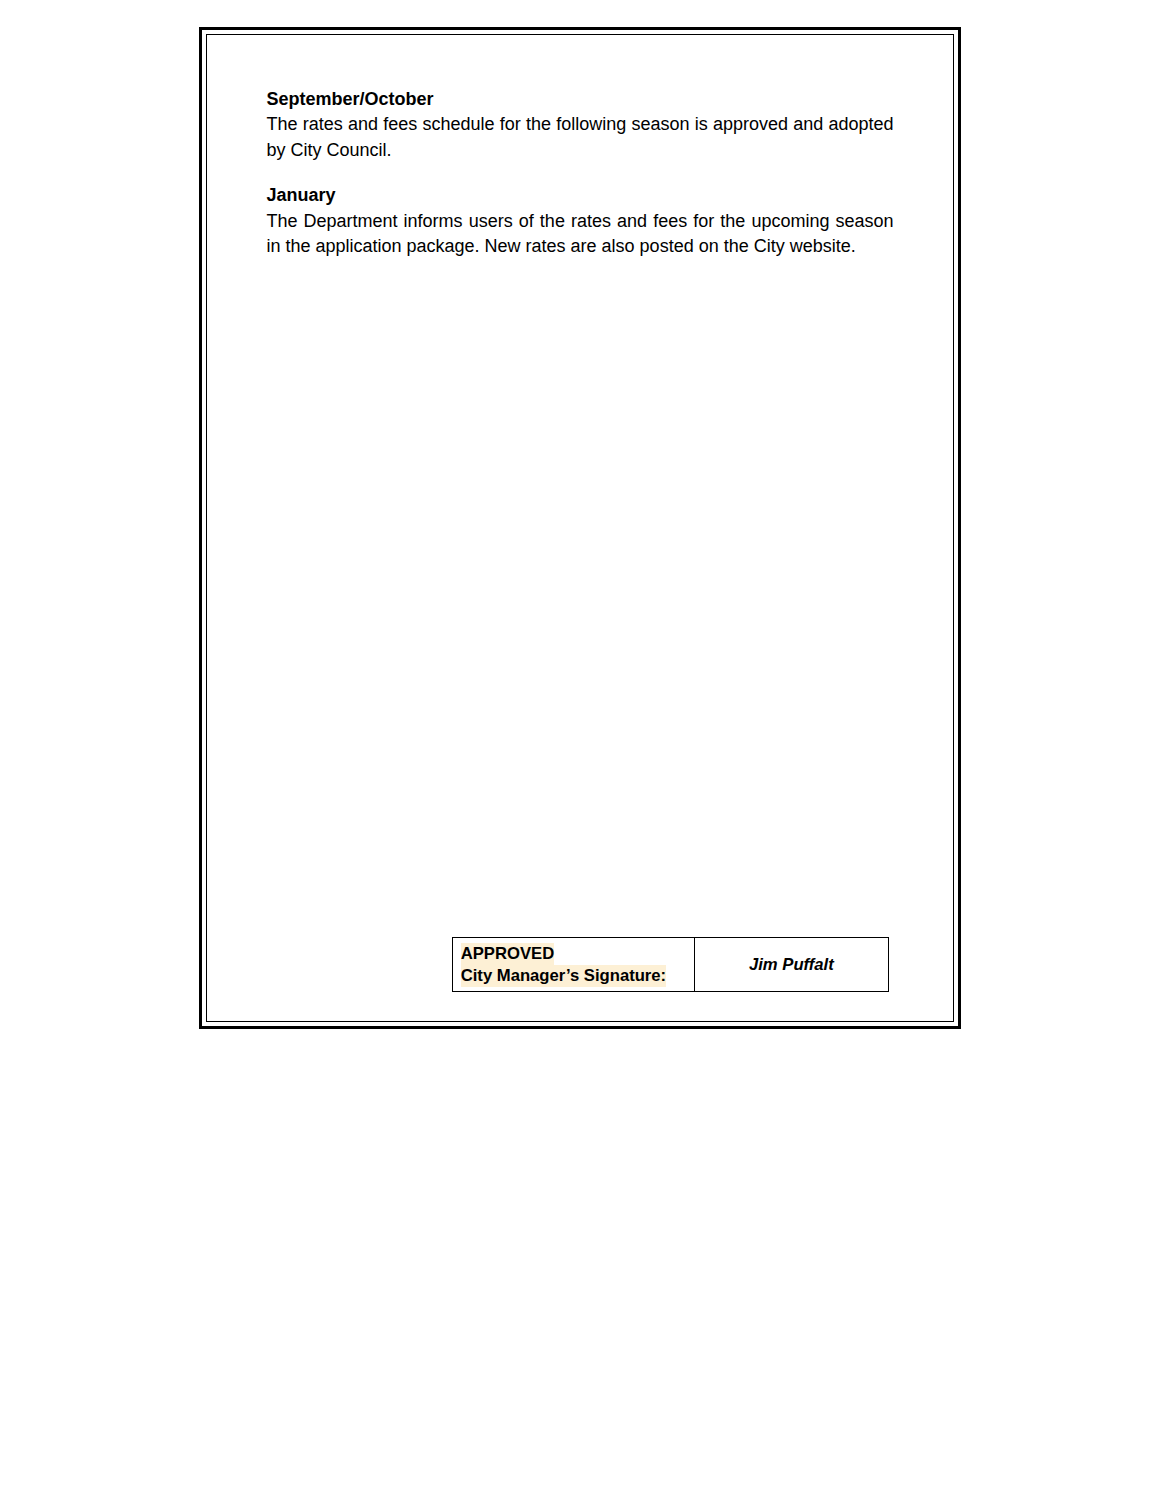September/October
The rates and fees schedule for the following season is approved and adopted by City Council.
January
The Department informs users of the rates and fees for the upcoming season in the application package. New rates are also posted on the City website.
| APPROVED City Manager’s Signature: | Jim Puffalt |